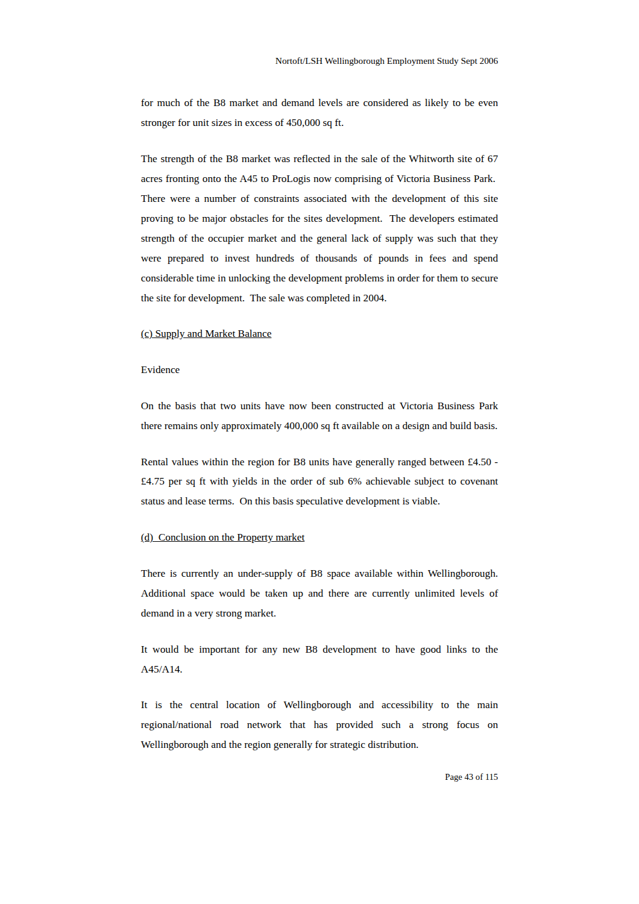Nortoft/LSH Wellingborough Employment Study Sept 2006
for much of the B8 market and demand levels are considered as likely to be even stronger for unit sizes in excess of 450,000 sq ft.
The strength of the B8 market was reflected in the sale of the Whitworth site of 67 acres fronting onto the A45 to ProLogis now comprising of Victoria Business Park. There were a number of constraints associated with the development of this site proving to be major obstacles for the sites development. The developers estimated strength of the occupier market and the general lack of supply was such that they were prepared to invest hundreds of thousands of pounds in fees and spend considerable time in unlocking the development problems in order for them to secure the site for development. The sale was completed in 2004.
(c) Supply and Market Balance
Evidence
On the basis that two units have now been constructed at Victoria Business Park there remains only approximately 400,000 sq ft available on a design and build basis.
Rental values within the region for B8 units have generally ranged between £4.50 - £4.75 per sq ft with yields in the order of sub 6% achievable subject to covenant status and lease terms. On this basis speculative development is viable.
(d) Conclusion on the Property market
There is currently an under-supply of B8 space available within Wellingborough. Additional space would be taken up and there are currently unlimited levels of demand in a very strong market.
It would be important for any new B8 development to have good links to the A45/A14.
It is the central location of Wellingborough and accessibility to the main regional/national road network that has provided such a strong focus on Wellingborough and the region generally for strategic distribution.
Page 43 of 115